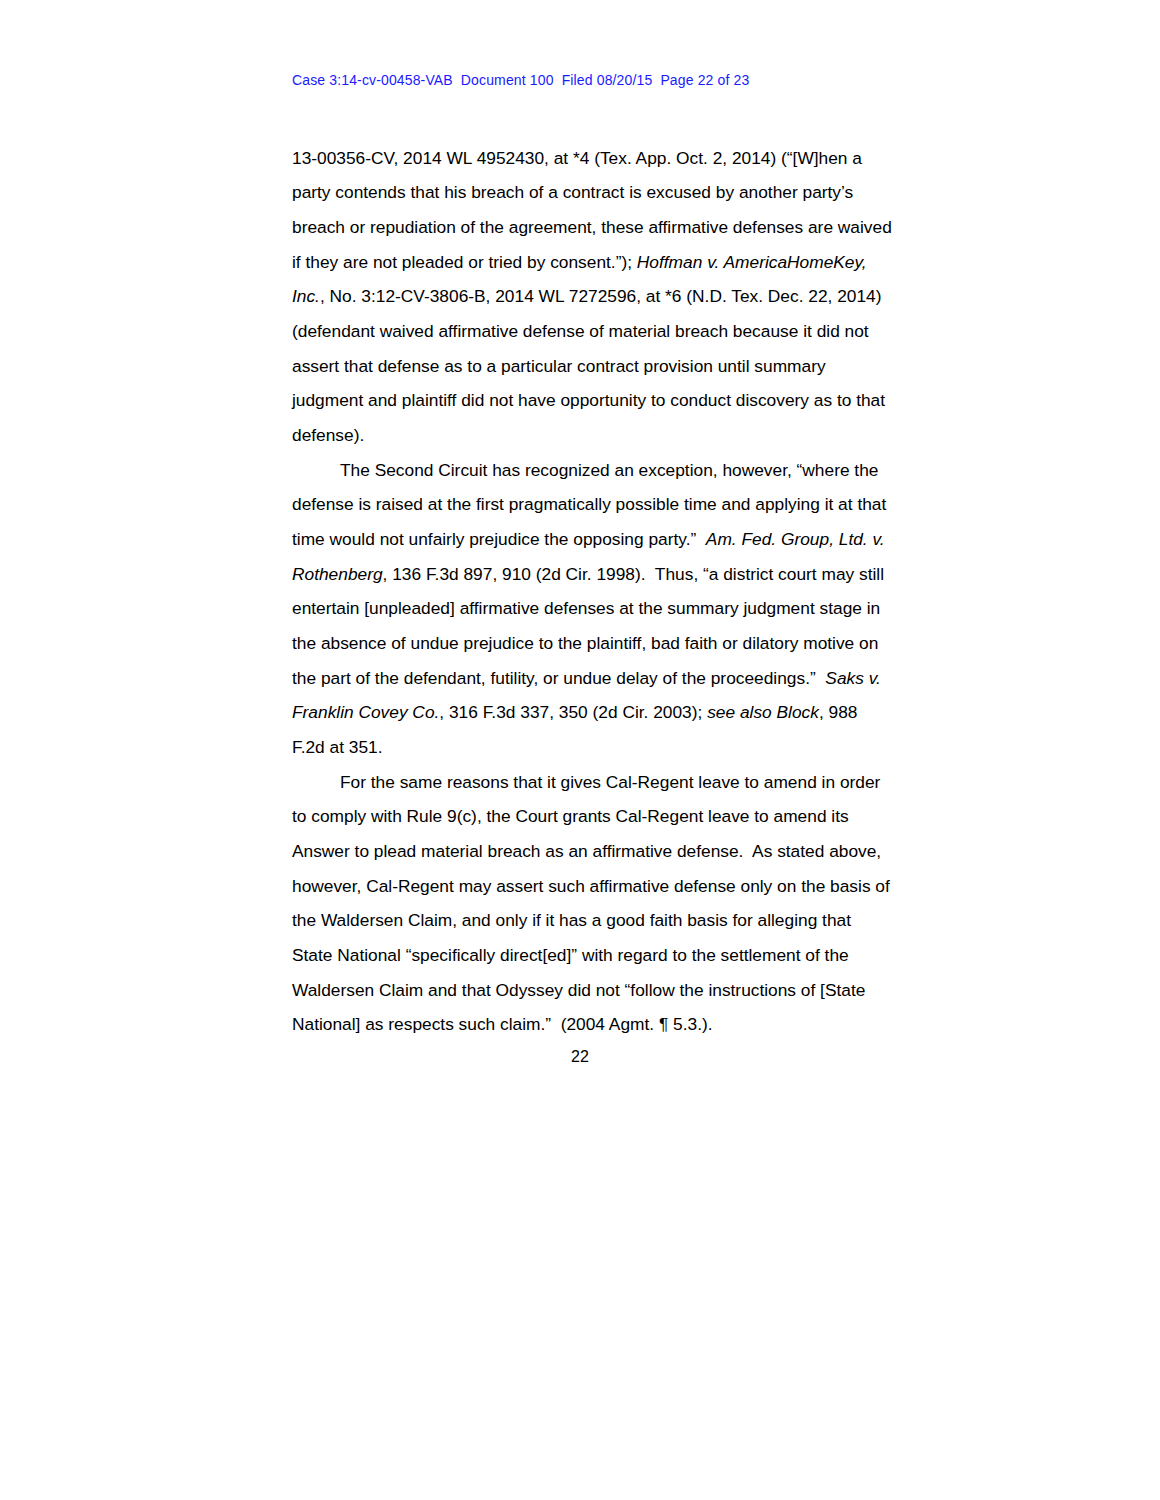Case 3:14-cv-00458-VAB Document 100 Filed 08/20/15 Page 22 of 23
13-00356-CV, 2014 WL 4952430, at *4 (Tex. App. Oct. 2, 2014) (“[W]hen a party contends that his breach of a contract is excused by another party’s breach or repudiation of the agreement, these affirmative defenses are waived if they are not pleaded or tried by consent.”); Hoffman v. AmericaHomeKey, Inc., No. 3:12-CV-3806-B, 2014 WL 7272596, at *6 (N.D. Tex. Dec. 22, 2014) (defendant waived affirmative defense of material breach because it did not assert that defense as to a particular contract provision until summary judgment and plaintiff did not have opportunity to conduct discovery as to that defense).
The Second Circuit has recognized an exception, however, “where the defense is raised at the first pragmatically possible time and applying it at that time would not unfairly prejudice the opposing party.” Am. Fed. Group, Ltd. v. Rothenberg, 136 F.3d 897, 910 (2d Cir. 1998). Thus, “a district court may still entertain [unpleaded] affirmative defenses at the summary judgment stage in the absence of undue prejudice to the plaintiff, bad faith or dilatory motive on the part of the defendant, futility, or undue delay of the proceedings.” Saks v. Franklin Covey Co., 316 F.3d 337, 350 (2d Cir. 2003); see also Block, 988 F.2d at 351.
For the same reasons that it gives Cal-Regent leave to amend in order to comply with Rule 9(c), the Court grants Cal-Regent leave to amend its Answer to plead material breach as an affirmative defense. As stated above, however, Cal-Regent may assert such affirmative defense only on the basis of the Waldersen Claim, and only if it has a good faith basis for alleging that State National “specifically direct[ed]” with regard to the settlement of the Waldersen Claim and that Odyssey did not “follow the instructions of [State National] as respects such claim.” (2004 Agmt. ¶ 5.3.).
22